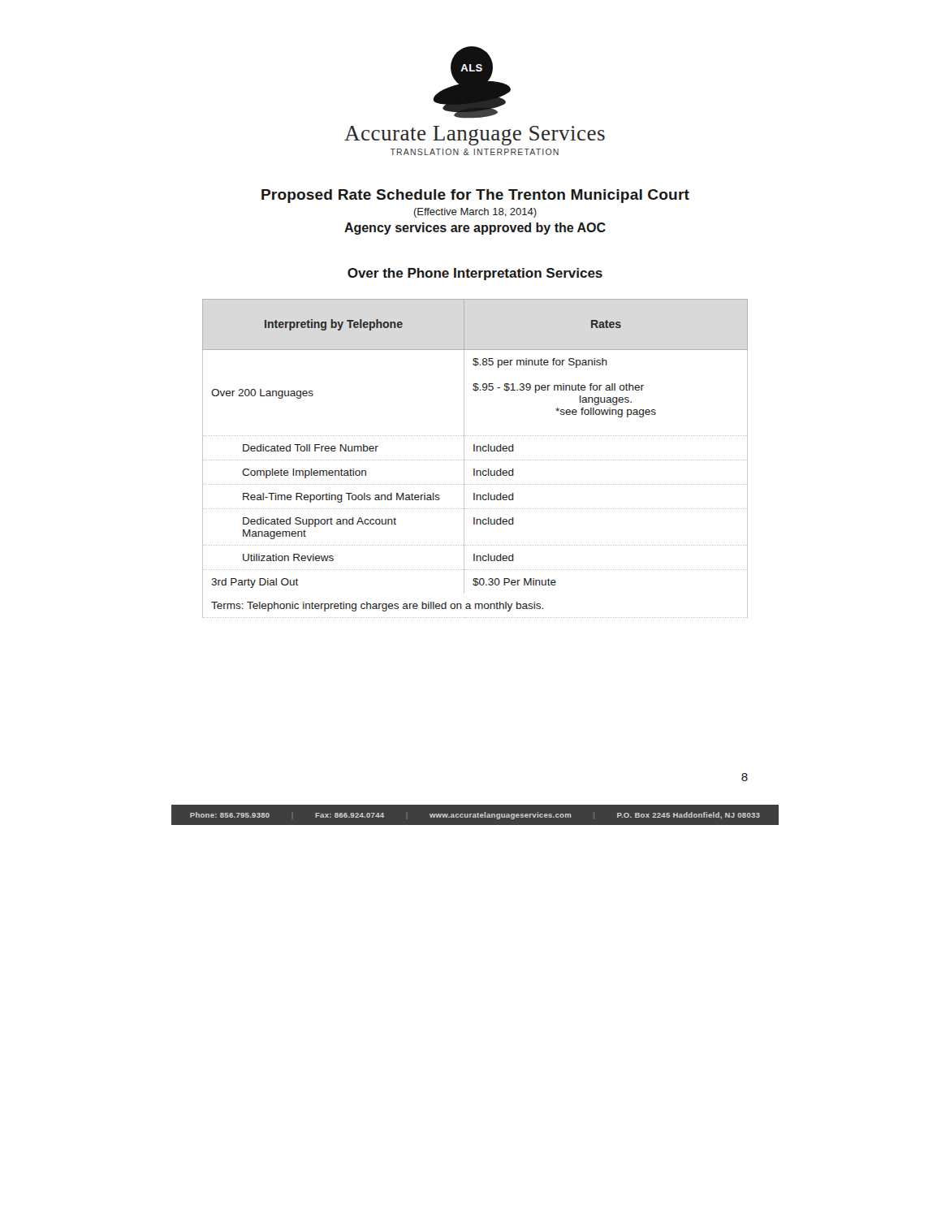Accurate Language Services
TRANSLATION & INTERPRETATION
Proposed Rate Schedule for The Trenton Municipal Court
(Effective March 18, 2014)
Agency services are approved by the AOC
Over the Phone Interpretation Services
| Interpreting by Telephone | Rates |
| --- | --- |
| Over 200 Languages | $.85 per minute for Spanish $.95 - $1.39 per minute for all other languages. *see following pages |
| Dedicated Toll Free Number | Included |
| Complete Implementation | Included |
| Real-Time Reporting Tools and Materials | Included |
| Dedicated Support and Account Management | Included |
| Utilization Reviews | Included |
| 3rd Party Dial Out | $0.30 Per Minute |
| Terms: Telephonic interpreting charges are billed on a monthly basis. |
8
Phone: 856.795.9380 | Fax: 866.924.0744 | www.accuratelanguageservices.com | P.O. Box 2245 Haddonfield, NJ 08033